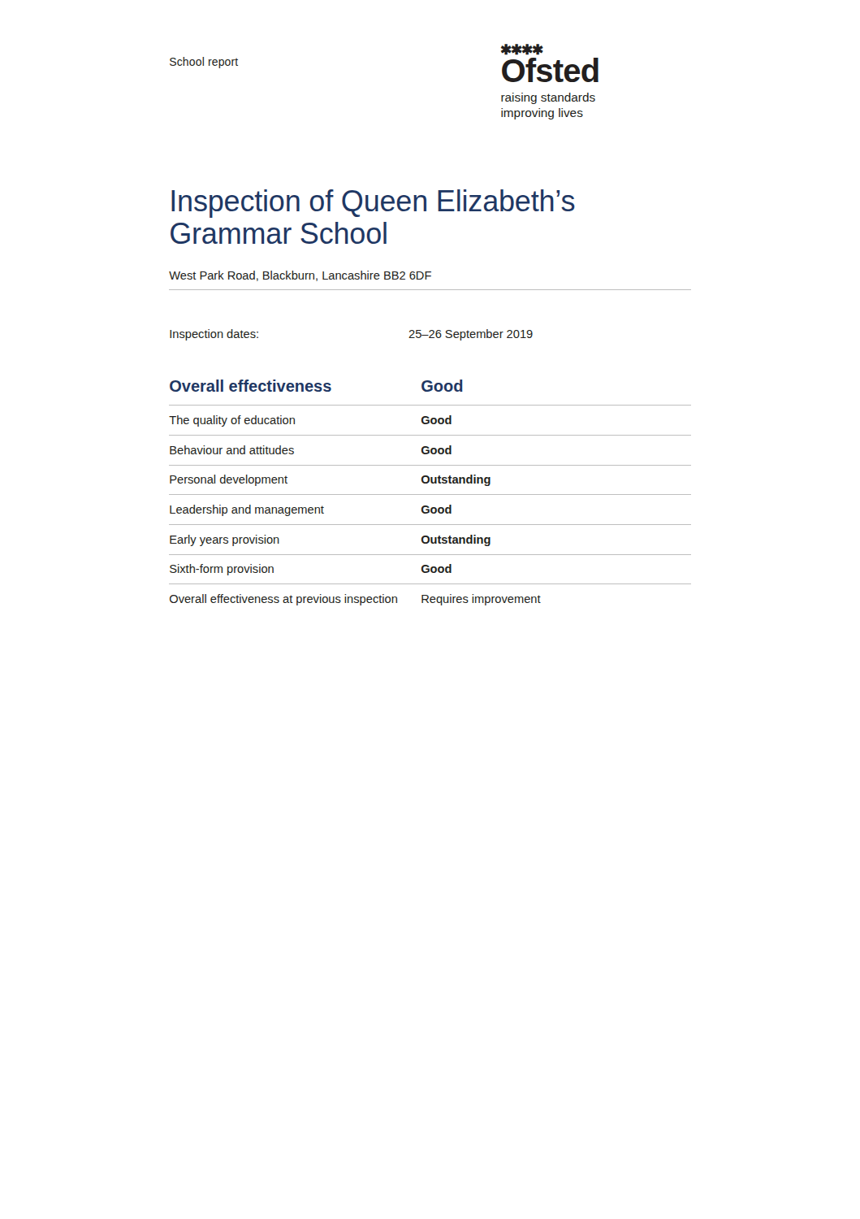School report
✱✱✱✱
Ofsted
raising standards
improving lives
Inspection of Queen Elizabeth’s Grammar School
West Park Road, Blackburn, Lancashire BB2 6DF
Inspection dates:
25–26 September 2019
| Overall effectiveness | Good |
| The quality of education | Good |
| Behaviour and attitudes | Good |
| Personal development | Outstanding |
| Leadership and management | Good |
| Early years provision | Outstanding |
| Sixth-form provision | Good |
| Overall effectiveness at previous inspection | Requires improvement |